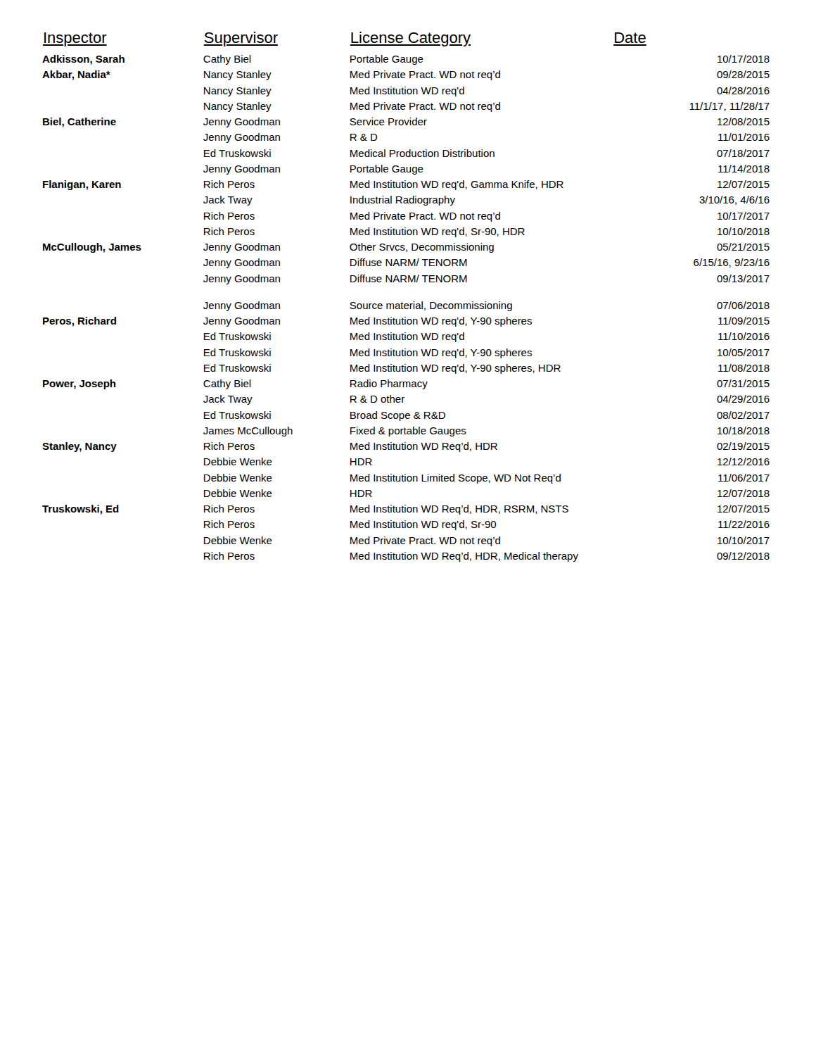| Inspector | Supervisor | License Category | Date |
| --- | --- | --- | --- |
| Adkisson, Sarah | Cathy Biel | Portable Gauge | 10/17/2018 |
| Akbar, Nadia* | Nancy Stanley | Med Private Pract. WD not req’d | 09/28/2015 |
| | Nancy Stanley | Med Institution WD req'd | 04/28/2016 |
| | Nancy Stanley | Med Private Pract. WD not req’d | 11/1/17, 11/28/17 |
| Biel, Catherine | Jenny Goodman | Service Provider | 12/08/2015 |
| | Jenny Goodman | R & D | 11/01/2016 |
| | Ed Truskowski | Medical Production Distribution | 07/18/2017 |
| | Jenny Goodman | Portable Gauge | 11/14/2018 |
| Flanigan, Karen | Rich Peros | Med Institution WD req'd, Gamma Knife, HDR | 12/07/2015 |
| | Jack Tway | Industrial Radiography | 3/10/16, 4/6/16 |
| | Rich Peros | Med Private Pract. WD not req’d | 10/17/2017 |
| | Rich Peros | Med Institution WD req'd, Sr-90, HDR | 10/10/2018 |
| McCullough, James | Jenny Goodman | Other Srvcs, Decommissioning | 05/21/2015 |
| | Jenny Goodman | Diffuse NARM/ TENORM | 6/15/16, 9/23/16 |
| | Jenny Goodman | Diffuse NARM/ TENORM | 09/13/2017 |
| | Jenny Goodman | Source material, Decommissioning | 07/06/2018 |
| Peros, Richard | Jenny Goodman | Med Institution WD req'd, Y-90 spheres | 11/09/2015 |
| | Ed Truskowski | Med Institution WD req'd | 11/10/2016 |
| | Ed Truskowski | Med Institution WD req'd, Y-90 spheres | 10/05/2017 |
| | Ed Truskowski | Med Institution WD req'd, Y-90 spheres, HDR | 11/08/2018 |
| Power, Joseph | Cathy Biel | Radio Pharmacy | 07/31/2015 |
| | Jack Tway | R & D other | 04/29/2016 |
| | Ed Truskowski | Broad Scope & R&D | 08/02/2017 |
| | James McCullough | Fixed & portable Gauges | 10/18/2018 |
| Stanley, Nancy | Rich Peros | Med Institution WD Req’d, HDR | 02/19/2015 |
| | Debbie Wenke | HDR | 12/12/2016 |
| | Debbie Wenke | Med Institution Limited Scope, WD Not Req’d | 11/06/2017 |
| | Debbie Wenke | HDR | 12/07/2018 |
| Truskowski, Ed | Rich Peros | Med Institution WD Req’d, HDR, RSRM, NSTS | 12/07/2015 |
| | Rich Peros | Med Institution WD req'd, Sr-90 | 11/22/2016 |
| | Debbie Wenke | Med Private Pract. WD not req’d | 10/10/2017 |
| | Rich Peros | Med Institution WD Req’d, HDR, Medical therapy | 09/12/2018 |